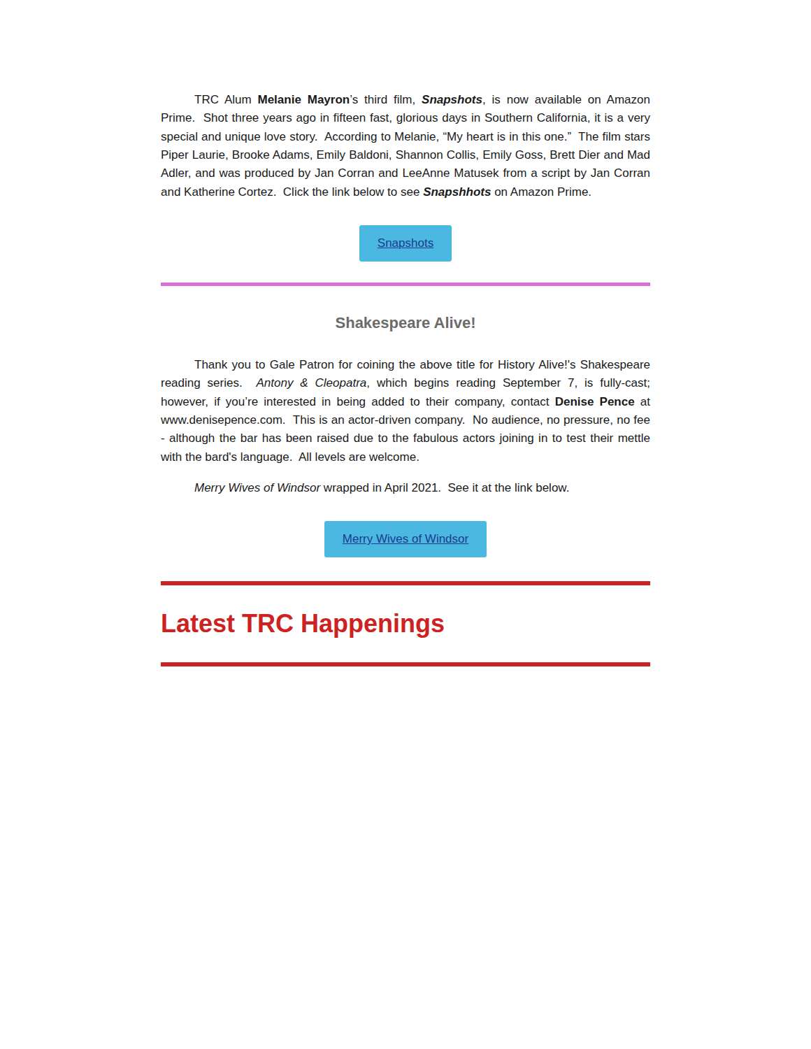TRC Alum Melanie Mayron’s third film, Snapshots, is now available on Amazon Prime. Shot three years ago in fifteen fast, glorious days in Southern California, it is a very special and unique love story. According to Melanie, “My heart is in this one.” The film stars Piper Laurie, Brooke Adams, Emily Baldoni, Shannon Collis, Emily Goss, Brett Dier and Mad Adler, and was produced by Jan Corran and LeeAnne Matusek from a script by Jan Corran and Katherine Cortez. Click the link below to see Snapshhots on Amazon Prime.
Snapshots
Shakespeare Alive!
Thank you to Gale Patron for coining the above title for History Alive!'s Shakespeare reading series. Antony & Cleopatra, which begins reading September 7, is fully-cast; however, if you’re interested in being added to their company, contact Denise Pence at www.denisepence.com. This is an actor-driven company. No audience, no pressure, no fee - although the bar has been raised due to the fabulous actors joining in to test their mettle with the bard's language. All levels are welcome.
Merry Wives of Windsor wrapped in April 2021. See it at the link below.
Merry Wives of Windsor
Latest TRC Happenings